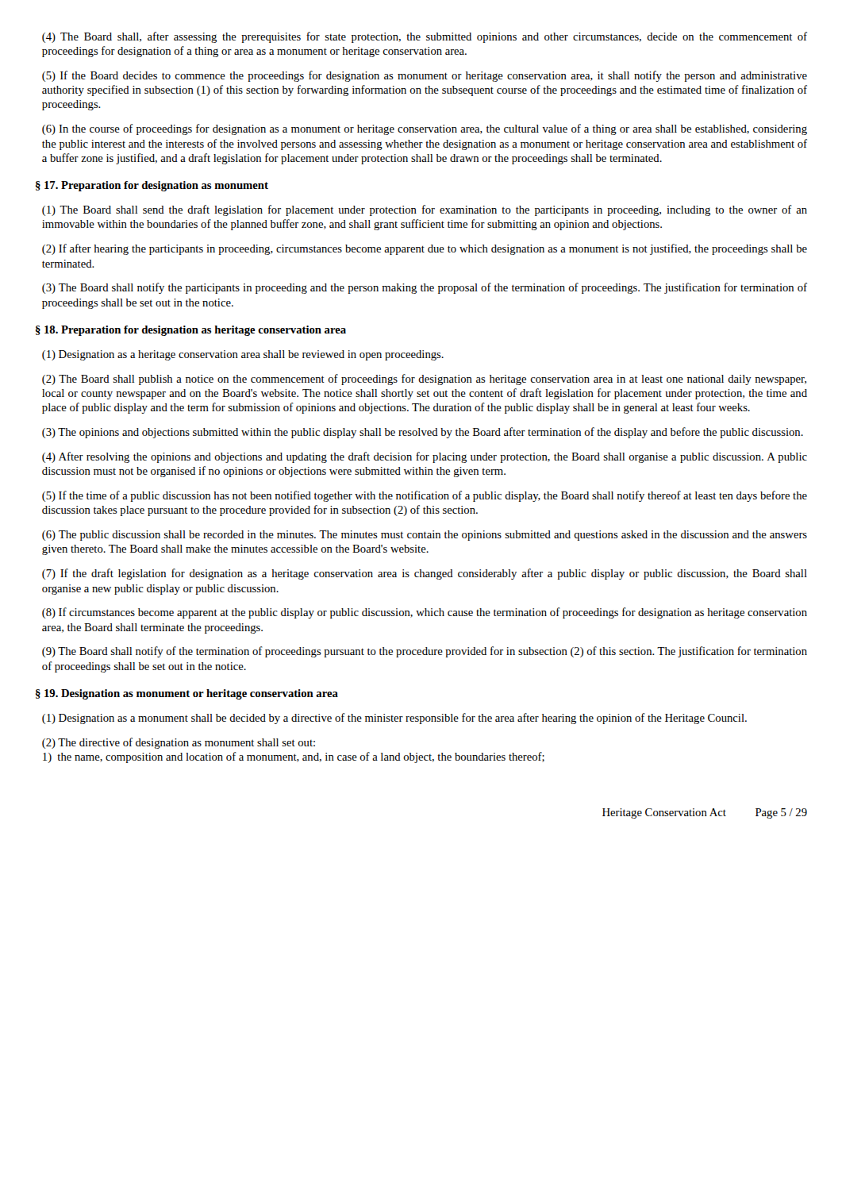(4) The Board shall, after assessing the prerequisites for state protection, the submitted opinions and other circumstances, decide on the commencement of proceedings for designation of a thing or area as a monument or heritage conservation area.
(5) If the Board decides to commence the proceedings for designation as monument or heritage conservation area, it shall notify the person and administrative authority specified in subsection (1) of this section by forwarding information on the subsequent course of the proceedings and the estimated time of finalization of proceedings.
(6) In the course of proceedings for designation as a monument or heritage conservation area, the cultural value of a thing or area shall be established, considering the public interest and the interests of the involved persons and assessing whether the designation as a monument or heritage conservation area and establishment of a buffer zone is justified, and a draft legislation for placement under protection shall be drawn or the proceedings shall be terminated.
§ 17. Preparation for designation as monument
(1) The Board shall send the draft legislation for placement under protection for examination to the participants in proceeding, including to the owner of an immovable within the boundaries of the planned buffer zone, and shall grant sufficient time for submitting an opinion and objections.
(2) If after hearing the participants in proceeding, circumstances become apparent due to which designation as a monument is not justified, the proceedings shall be terminated.
(3) The Board shall notify the participants in proceeding and the person making the proposal of the termination of proceedings. The justification for termination of proceedings shall be set out in the notice.
§ 18. Preparation for designation as heritage conservation area
(1) Designation as a heritage conservation area shall be reviewed in open proceedings.
(2) The Board shall publish a notice on the commencement of proceedings for designation as heritage conservation area in at least one national daily newspaper, local or county newspaper and on the Board's website. The notice shall shortly set out the content of draft legislation for placement under protection, the time and place of public display and the term for submission of opinions and objections. The duration of the public display shall be in general at least four weeks.
(3) The opinions and objections submitted within the public display shall be resolved by the Board after termination of the display and before the public discussion.
(4) After resolving the opinions and objections and updating the draft decision for placing under protection, the Board shall organise a public discussion. A public discussion must not be organised if no opinions or objections were submitted within the given term.
(5) If the time of a public discussion has not been notified together with the notification of a public display, the Board shall notify thereof at least ten days before the discussion takes place pursuant to the procedure provided for in subsection (2) of this section.
(6) The public discussion shall be recorded in the minutes. The minutes must contain the opinions submitted and questions asked in the discussion and the answers given thereto. The Board shall make the minutes accessible on the Board's website.
(7) If the draft legislation for designation as a heritage conservation area is changed considerably after a public display or public discussion, the Board shall organise a new public display or public discussion.
(8) If circumstances become apparent at the public display or public discussion, which cause the termination of proceedings for designation as heritage conservation area, the Board shall terminate the proceedings.
(9) The Board shall notify of the termination of proceedings pursuant to the procedure provided for in subsection (2) of this section. The justification for termination of proceedings shall be set out in the notice.
§ 19. Designation as monument or heritage conservation area
(1) Designation as a monument shall be decided by a directive of the minister responsible for the area after hearing the opinion of the Heritage Council.
(2) The directive of designation as monument shall set out:
1) the name, composition and location of a monument, and, in case of a land object, the boundaries thereof;
Heritage Conservation Act Page 5 / 29